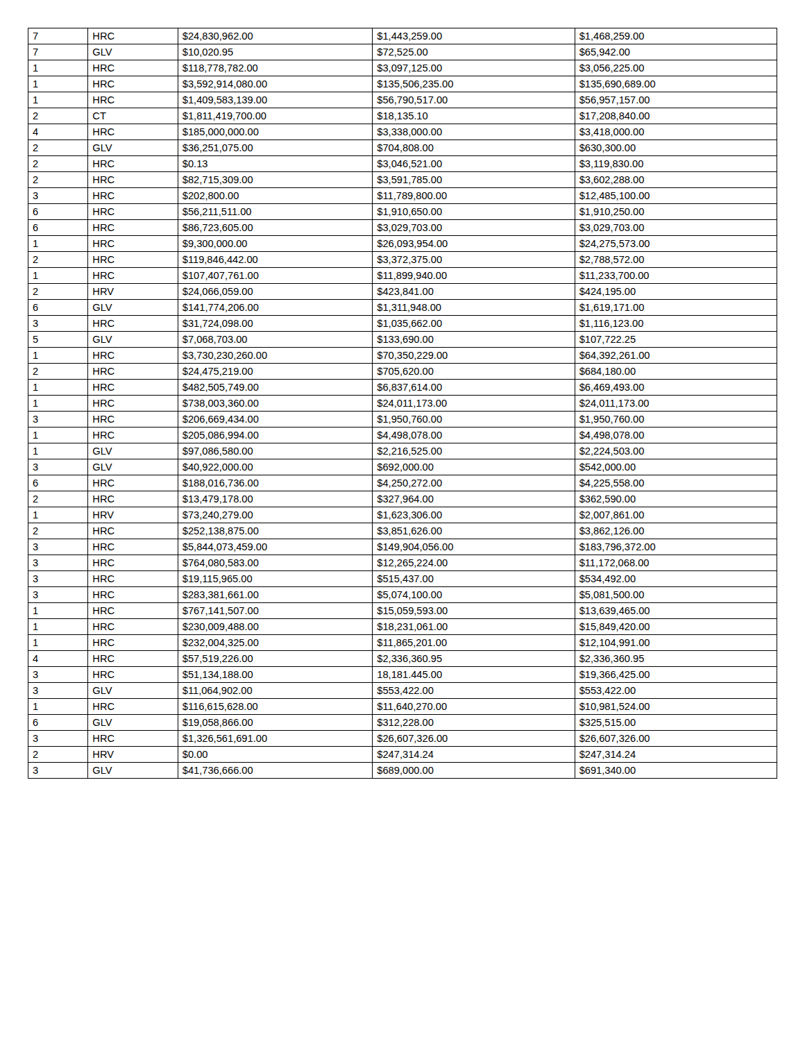| 7 | HRC | $24,830,962.00 | $1,443,259.00 | $1,468,259.00 |
| 7 | GLV | $10,020.95 | $72,525.00 | $65,942.00 |
| 1 | HRC | $118,778,782.00 | $3,097,125.00 | $3,056,225.00 |
| 1 | HRC | $3,592,914,080.00 | $135,506,235.00 | $135,690,689.00 |
| 1 | HRC | $1,409,583,139.00 | $56,790,517.00 | $56,957,157.00 |
| 2 | CT | $1,811,419,700.00 | $18,135.10 | $17,208,840.00 |
| 4 | HRC | $185,000,000.00 | $3,338,000.00 | $3,418,000.00 |
| 2 | GLV | $36,251,075.00 | $704,808.00 | $630,300.00 |
| 2 | HRC | $0.13 | $3,046,521.00 | $3,119,830.00 |
| 2 | HRC | $82,715,309.00 | $3,591,785.00 | $3,602,288.00 |
| 3 | HRC | $202,800.00 | $11,789,800.00 | $12,485,100.00 |
| 6 | HRC | $56,211,511.00 | $1,910,650.00 | $1,910,250.00 |
| 6 | HRC | $86,723,605.00 | $3,029,703.00 | $3,029,703.00 |
| 1 | HRC | $9,300,000.00 | $26,093,954.00 | $24,275,573.00 |
| 2 | HRC | $119,846,442.00 | $3,372,375.00 | $2,788,572.00 |
| 1 | HRC | $107,407,761.00 | $11,899,940.00 | $11,233,700.00 |
| 2 | HRV | $24,066,059.00 | $423,841.00 | $424,195.00 |
| 6 | GLV | $141,774,206.00 | $1,311,948.00 | $1,619,171.00 |
| 3 | HRC | $31,724,098.00 | $1,035,662.00 | $1,116,123.00 |
| 5 | GLV | $7,068,703.00 | $133,690.00 | $107,722.25 |
| 1 | HRC | $3,730,230,260.00 | $70,350,229.00 | $64,392,261.00 |
| 2 | HRC | $24,475,219.00 | $705,620.00 | $684,180.00 |
| 1 | HRC | $482,505,749.00 | $6,837,614.00 | $6,469,493.00 |
| 1 | HRC | $738,003,360.00 | $24,011,173.00 | $24,011,173.00 |
| 3 | HRC | $206,669,434.00 | $1,950,760.00 | $1,950,760.00 |
| 1 | HRC | $205,086,994.00 | $4,498,078.00 | $4,498,078.00 |
| 1 | GLV | $97,086,580.00 | $2,216,525.00 | $2,224,503.00 |
| 3 | GLV | $40,922,000.00 | $692,000.00 | $542,000.00 |
| 6 | HRC | $188,016,736.00 | $4,250,272.00 | $4,225,558.00 |
| 2 | HRC | $13,479,178.00 | $327,964.00 | $362,590.00 |
| 1 | HRV | $73,240,279.00 | $1,623,306.00 | $2,007,861.00 |
| 2 | HRC | $252,138,875.00 | $3,851,626.00 | $3,862,126.00 |
| 3 | HRC | $5,844,073,459.00 | $149,904,056.00 | $183,796,372.00 |
| 3 | HRC | $764,080,583.00 | $12,265,224.00 | $11,172,068.00 |
| 3 | HRC | $19,115,965.00 | $515,437.00 | $534,492.00 |
| 3 | HRC | $283,381,661.00 | $5,074,100.00 | $5,081,500.00 |
| 1 | HRC | $767,141,507.00 | $15,059,593.00 | $13,639,465.00 |
| 1 | HRC | $230,009,488.00 | $18,231,061.00 | $15,849,420.00 |
| 1 | HRC | $232,004,325.00 | $11,865,201.00 | $12,104,991.00 |
| 4 | HRC | $57,519,226.00 | $2,336,360.95 | $2,336,360.95 |
| 3 | HRC | $51,134,188.00 | 18,181.445.00 | $19,366,425.00 |
| 3 | GLV | $11,064,902.00 | $553,422.00 | $553,422.00 |
| 1 | HRC | $116,615,628.00 | $11,640,270.00 | $10,981,524.00 |
| 6 | GLV | $19,058,866.00 | $312,228.00 | $325,515.00 |
| 3 | HRC | $1,326,561,691.00 | $26,607,326.00 | $26,607,326.00 |
| 2 | HRV | $0.00 | $247,314.24 | $247,314.24 |
| 3 | GLV | $41,736,666.00 | $689,000.00 | $691,340.00 |